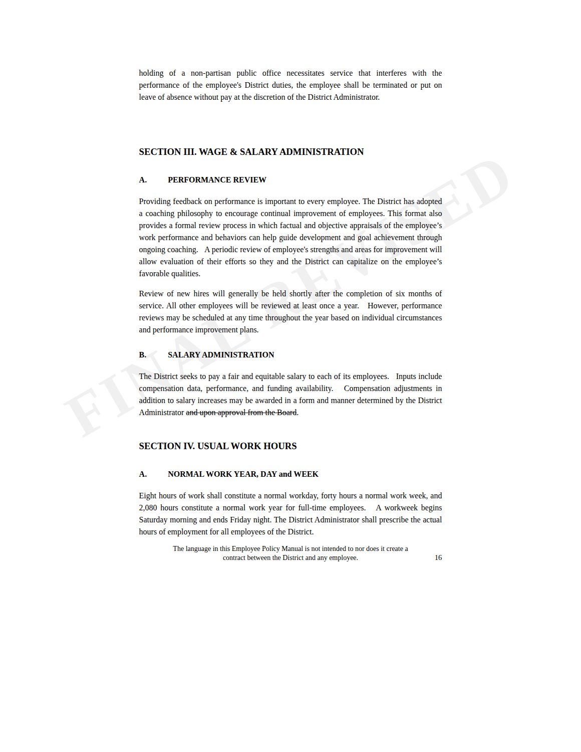FINAL REVISED
holding of a non-partisan public office necessitates service that interferes with the performance of the employee's District duties, the employee shall be terminated or put on leave of absence without pay at the discretion of the District Administrator.
SECTION III. WAGE & SALARY ADMINISTRATION
A. PERFORMANCE REVIEW
Providing feedback on performance is important to every employee. The District has adopted a coaching philosophy to encourage continual improvement of employees. This format also provides a formal review process in which factual and objective appraisals of the employee’s work performance and behaviors can help guide development and goal achievement through ongoing coaching. A periodic review of employee's strengths and areas for improvement will allow evaluation of their efforts so they and the District can capitalize on the employee’s favorable qualities.
Review of new hires will generally be held shortly after the completion of six months of service. All other employees will be reviewed at least once a year. However, performance reviews may be scheduled at any time throughout the year based on individual circumstances and performance improvement plans.
B. SALARY ADMINISTRATION
The District seeks to pay a fair and equitable salary to each of its employees. Inputs include compensation data, performance, and funding availability. Compensation adjustments in addition to salary increases may be awarded in a form and manner determined by the District Administrator and upon approval from the Board.
SECTION IV. USUAL WORK HOURS
A. NORMAL WORK YEAR, DAY and WEEK
Eight hours of work shall constitute a normal workday, forty hours a normal work week, and 2,080 hours constitute a normal work year for full-time employees. A workweek begins Saturday morning and ends Friday night. The District Administrator shall prescribe the actual hours of employment for all employees of the District.
The language in this Employee Policy Manual is not intended to nor does it create a contract between the District and any employee.
16